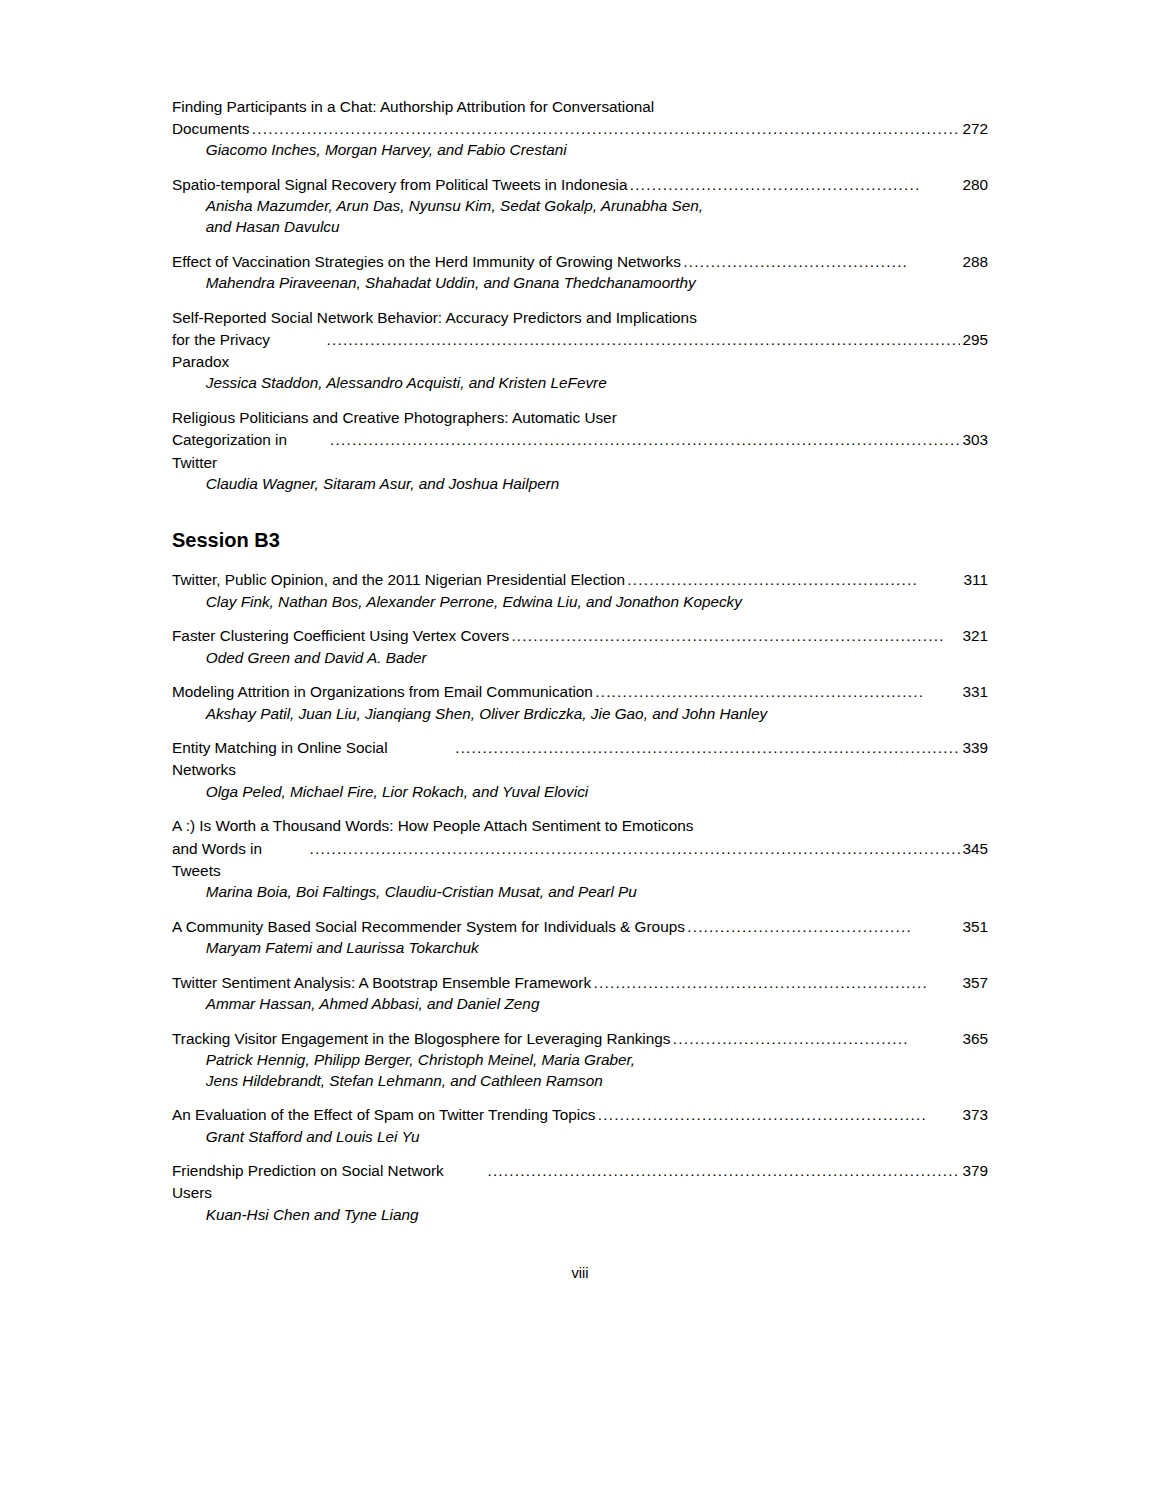Finding Participants in a Chat: Authorship Attribution for Conversational
Documents ........................................................................................................................................... 272
Giacomo Inches, Morgan Harvey, and Fabio Crestani
Spatio-temporal Signal Recovery from Political Tweets in Indonesia ..................................................... 280
Anisha Mazumder, Arun Das, Nyunsu Kim, Sedat Gokalp, Arunabha Sen,
and Hasan Davulcu
Effect of Vaccination Strategies on the Herd Immunity of Growing Networks ......................................... 288
Mahendra Piraveenan, Shahadat Uddin, and Gnana Thedchanamoorthy
Self-Reported Social Network Behavior: Accuracy Predictors and Implications
for the Privacy Paradox ......................................................................................................................... 295
Jessica Staddon, Alessandro Acquisti, and Kristen LeFevre
Religious Politicians and Creative Photographers: Automatic User
Categorization in Twitter ......................................................................................................................... 303
Claudia Wagner, Sitaram Asur, and Joshua Hailpern
Session B3
Twitter, Public Opinion, and the 2011 Nigerian Presidential Election ..................................................... 311
Clay Fink, Nathan Bos, Alexander Perrone, Edwina Liu, and Jonathon Kopecky
Faster Clustering Coefficient Using Vertex Covers ............................................................................... 321
Oded Green and David A. Bader
Modeling Attrition in Organizations from Email Communication ............................................................ 331
Akshay Patil, Juan Liu, Jianqiang Shen, Oliver Brdiczka, Jie Gao, and John Hanley
Entity Matching in Online Social Networks ............................................................................................. 339
Olga Peled, Michael Fire, Lior Rokach, and Yuval Elovici
A :) Is Worth a Thousand Words: How People Attach Sentiment to Emoticons
and Words in Tweets ............................................................................................................................. 345
Marina Boia, Boi Faltings, Claudiu-Cristian Musat, and Pearl Pu
A Community Based Social Recommender System for Individuals & Groups ......................................... 351
Maryam Fatemi and Laurissa Tokarchuk
Twitter Sentiment Analysis: A Bootstrap Ensemble Framework ............................................................. 357
Ammar Hassan, Ahmed Abbasi, and Daniel Zeng
Tracking Visitor Engagement in the Blogosphere for Leveraging Rankings ........................................... 365
Patrick Hennig, Philipp Berger, Christoph Meinel, Maria Graber,
Jens Hildebrandt, Stefan Lehmann, and Cathleen Ramson
An Evaluation of the Effect of Spam on Twitter Trending Topics ............................................................ 373
Grant Stafford and Louis Lei Yu
Friendship Prediction on Social Network Users ....................................................................................... 379
Kuan-Hsi Chen and Tyne Liang
viii